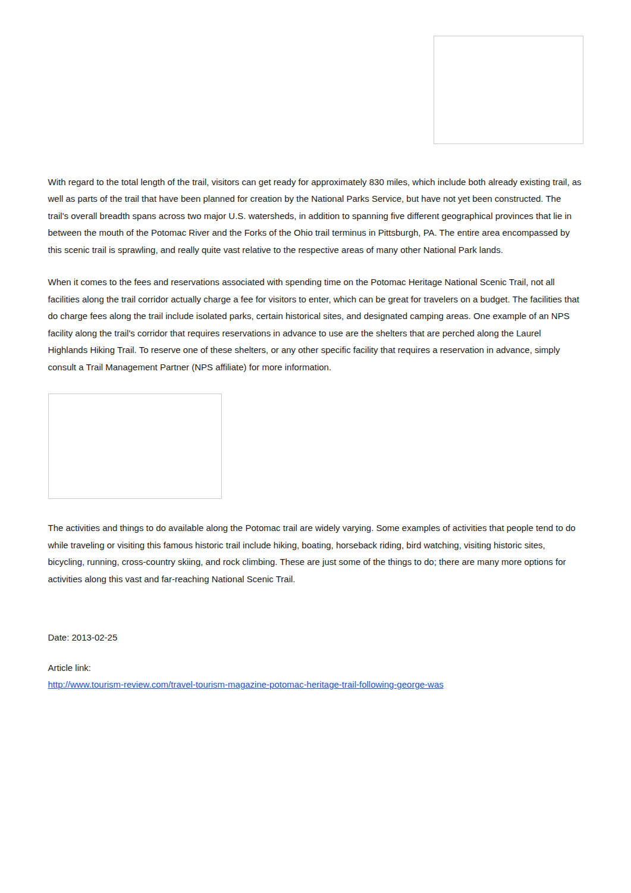With regard to the total length of the trail, visitors can get ready for approximately 830 miles, which include both already existing trail, as well as parts of the trail that have been planned for creation by the National Parks Service, but have not yet been constructed. The trail's overall breadth spans across two major U.S. watersheds, in addition to spanning five different geographical provinces that lie in between the mouth of the Potomac River and the Forks of the Ohio trail terminus in Pittsburgh, PA. The entire area encompassed by this scenic trail is sprawling, and really quite vast relative to the respective areas of many other National Park lands.
When it comes to the fees and reservations associated with spending time on the Potomac Heritage National Scenic Trail, not all facilities along the trail corridor actually charge a fee for visitors to enter, which can be great for travelers on a budget. The facilities that do charge fees along the trail include isolated parks, certain historical sites, and designated camping areas. One example of an NPS facility along the trail's corridor that requires reservations in advance to use are the shelters that are perched along the Laurel Highlands Hiking Trail. To reserve one of these shelters, or any other specific facility that requires a reservation in advance, simply consult a Trail Management Partner (NPS affiliate) for more information.
The activities and things to do available along the Potomac trail are widely varying. Some examples of activities that people tend to do while traveling or visiting this famous historic trail include hiking, boating, horseback riding, bird watching, visiting historic sites, bicycling, running, cross-country skiing, and rock climbing. These are just some of the things to do; there are many more options for activities along this vast and far-reaching National Scenic Trail.
Date: 2013-02-25
Article link:
http://www.tourism-review.com/travel-tourism-magazine-potomac-heritage-trail-following-george-was